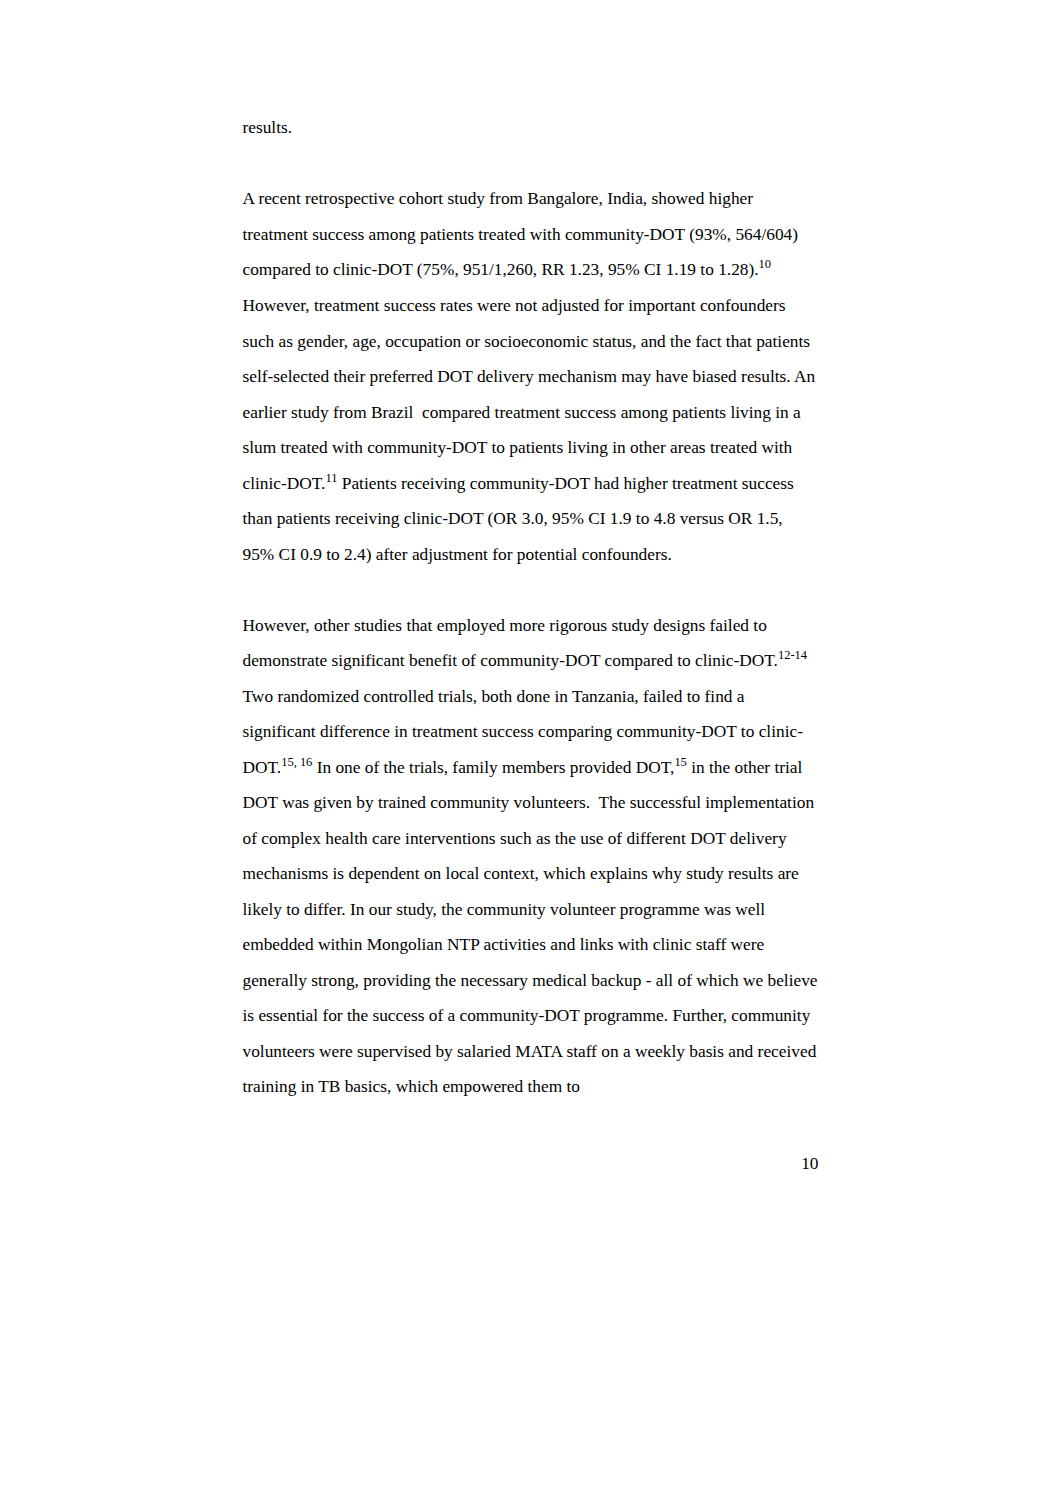results.
A recent retrospective cohort study from Bangalore, India, showed higher treatment success among patients treated with community-DOT (93%, 564/604) compared to clinic-DOT (75%, 951/1,260, RR 1.23, 95% CI 1.19 to 1.28).10 However, treatment success rates were not adjusted for important confounders such as gender, age, occupation or socioeconomic status, and the fact that patients self-selected their preferred DOT delivery mechanism may have biased results. An earlier study from Brazil compared treatment success among patients living in a slum treated with community-DOT to patients living in other areas treated with clinic-DOT.11 Patients receiving community-DOT had higher treatment success than patients receiving clinic-DOT (OR 3.0, 95% CI 1.9 to 4.8 versus OR 1.5, 95% CI 0.9 to 2.4) after adjustment for potential confounders.
However, other studies that employed more rigorous study designs failed to demonstrate significant benefit of community-DOT compared to clinic-DOT.12-14 Two randomized controlled trials, both done in Tanzania, failed to find a significant difference in treatment success comparing community-DOT to clinic-DOT.15, 16 In one of the trials, family members provided DOT,15 in the other trial DOT was given by trained community volunteers. The successful implementation of complex health care interventions such as the use of different DOT delivery mechanisms is dependent on local context, which explains why study results are likely to differ. In our study, the community volunteer programme was well embedded within Mongolian NTP activities and links with clinic staff were generally strong, providing the necessary medical backup - all of which we believe is essential for the success of a community-DOT programme. Further, community volunteers were supervised by salaried MATA staff on a weekly basis and received training in TB basics, which empowered them to
10